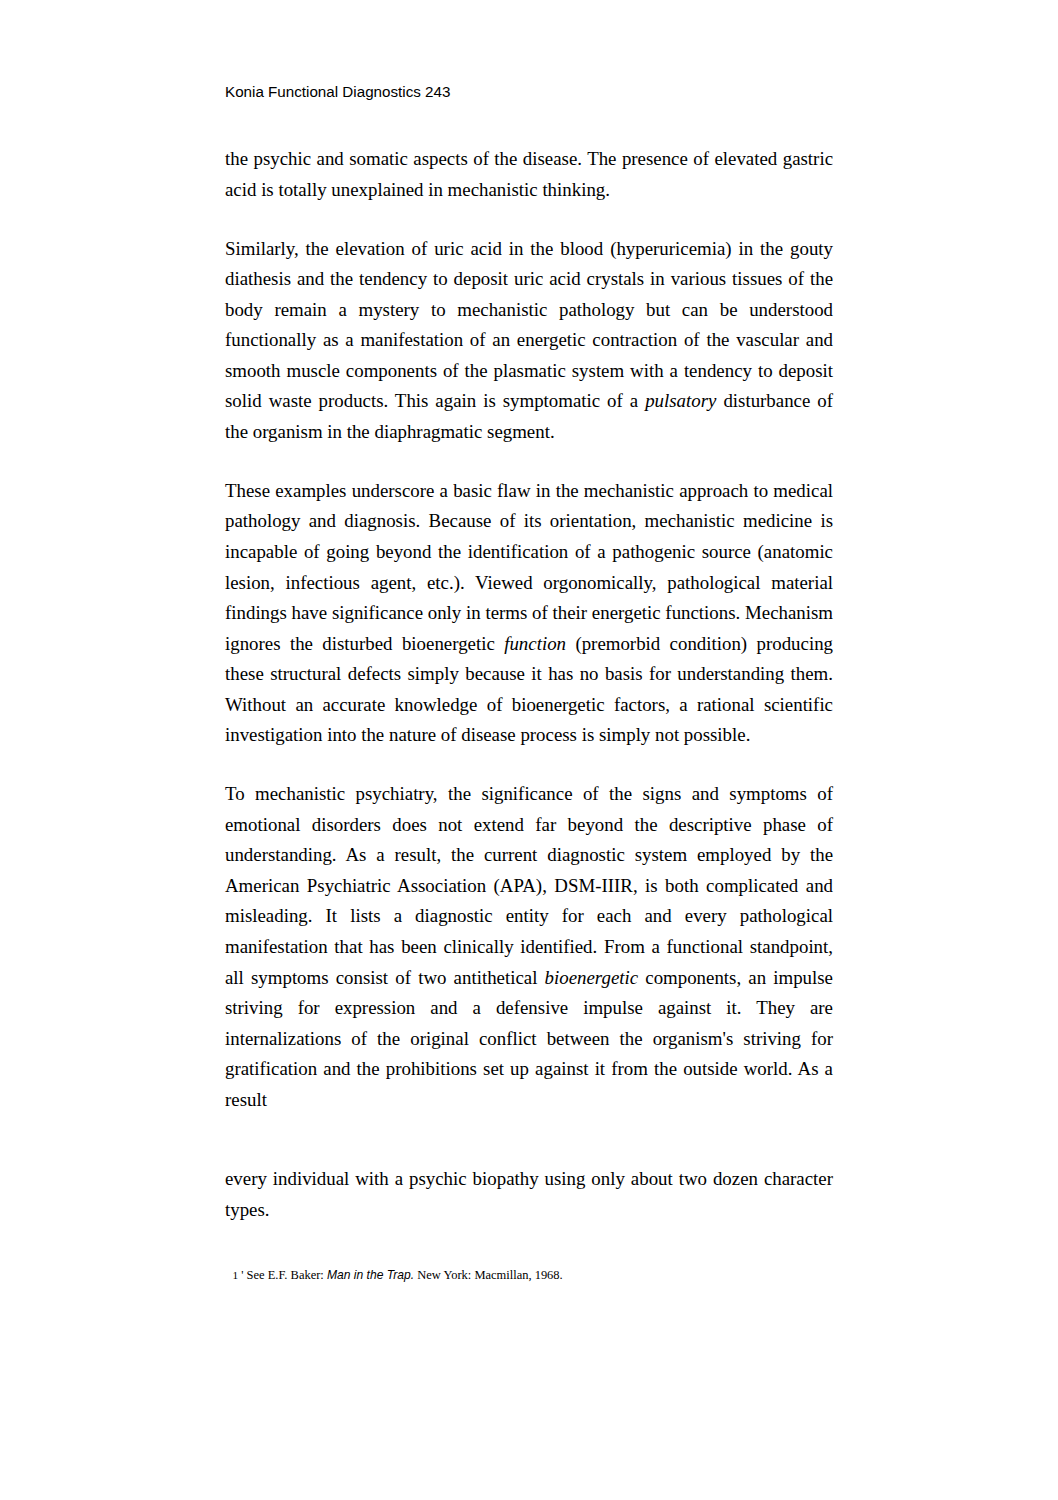Konia Functional Diagnostics 243
the psychic and somatic aspects of the disease. The presence of elevated gastric acid is totally unexplained in mechanistic thinking.
Similarly, the elevation of uric acid in the blood (hyperuricemia) in the gouty diathesis and the tendency to deposit uric acid crystals in various tissues of the body remain a mystery to mechanistic pathology but can be understood functionally as a manifestation of an energetic contraction of the vascular and smooth muscle components of the plasmatic system with a tendency to deposit solid waste products. This again is symptomatic of a pulsatory disturbance of the organism in the diaphragmatic segment.
These examples underscore a basic flaw in the mechanistic approach to medical pathology and diagnosis. Because of its orientation, mechanistic medicine is incapable of going beyond the identification of a pathogenic source (anatomic lesion, infectious agent, etc.). Viewed orgonomically, pathological material findings have significance only in terms of their energetic functions. Mechanism ignores the disturbed bioenergetic function (premorbid condition) producing these structural defects simply because it has no basis for understanding them. Without an accurate knowledge of bioenergetic factors, a rational scientific investigation into the nature of disease process is simply not possible.
To mechanistic psychiatry, the significance of the signs and symptoms of emotional disorders does not extend far beyond the descriptive phase of understanding. As a result, the current diagnostic system employed by the American Psychiatric Association (APA), DSM-IIIR, is both complicated and misleading. It lists a diagnostic entity for each and every pathological manifestation that has been clinically identified. From a functional standpoint, all symptoms consist of two antithetical bioenergetic components, an impulse striving for expression and a defensive impulse against it. They are internalizations of the original conflict between the organism's striving for gratification and the prohibitions set up against it from the outside world. As a result
every individual with a psychic biopathy using only about two dozen character types.
1 ' See E.F. Baker: Man in the Trap. New York: Macmillan, 1968.